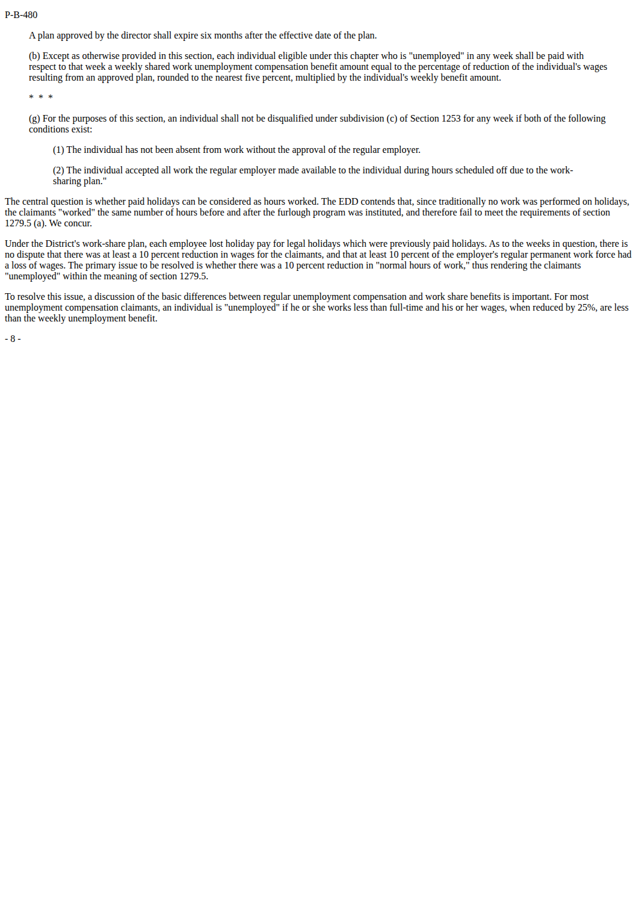P-B-480
A plan approved by the director shall expire six months after the effective date of the plan.
(b) Except as otherwise provided in this section, each individual eligible under this chapter who is "unemployed" in any week shall be paid with respect to that week a weekly shared work unemployment compensation benefit amount equal to the percentage of reduction of the individual's wages resulting from an approved plan, rounded to the nearest five percent, multiplied by the individual's weekly benefit amount.
* * *
(g) For the purposes of this section, an individual shall not be disqualified under subdivision (c) of Section 1253 for any week if both of the following conditions exist:
(1) The individual has not been absent from work without the approval of the regular employer.
(2) The individual accepted all work the regular employer made available to the individual during hours scheduled off due to the work-sharing plan."
The central question is whether paid holidays can be considered as hours worked. The EDD contends that, since traditionally no work was performed on holidays, the claimants "worked" the same number of hours before and after the furlough program was instituted, and therefore fail to meet the requirements of section 1279.5 (a). We concur.
Under the District's work-share plan, each employee lost holiday pay for legal holidays which were previously paid holidays. As to the weeks in question, there is no dispute that there was at least a 10 percent reduction in wages for the claimants, and that at least 10 percent of the employer's regular permanent work force had a loss of wages. The primary issue to be resolved is whether there was a 10 percent reduction in "normal hours of work," thus rendering the claimants "unemployed" within the meaning of section 1279.5.
To resolve this issue, a discussion of the basic differences between regular unemployment compensation and work share benefits is important. For most unemployment compensation claimants, an individual is "unemployed" if he or she works less than full-time and his or her wages, when reduced by 25%, are less than the weekly unemployment benefit.
- 8 -